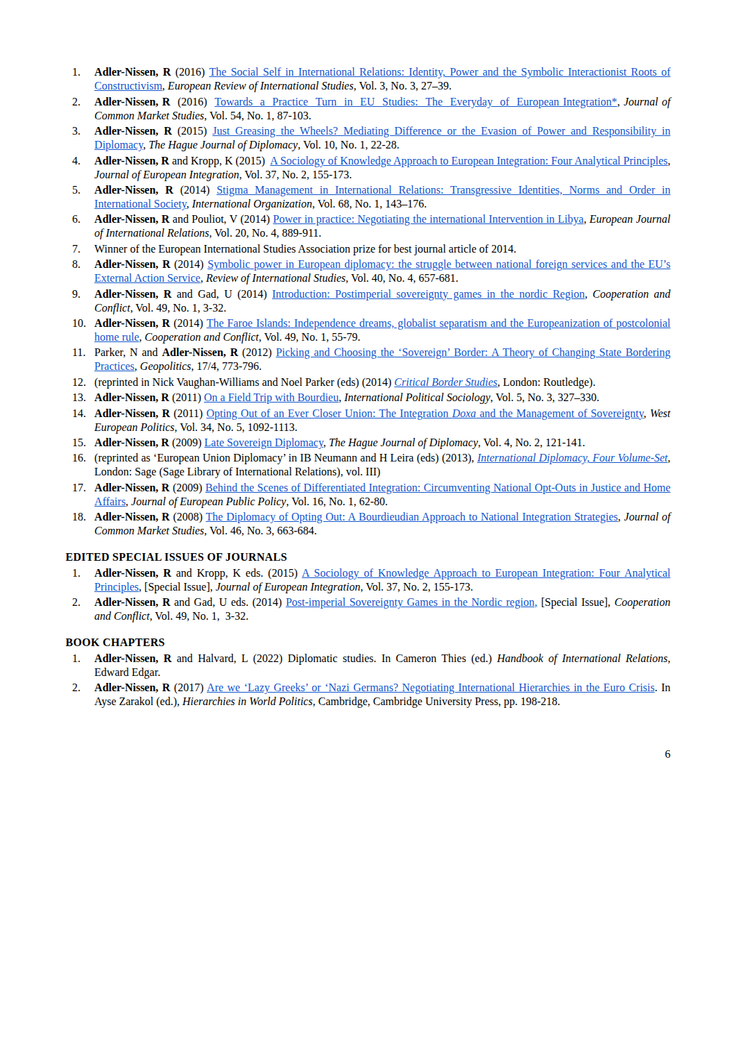Adler-Nissen, R (2016) The Social Self in International Relations: Identity, Power and the Symbolic Interactionist Roots of Constructivism, European Review of International Studies, Vol. 3, No. 3, 27–39.
Adler-Nissen, R (2016) Towards a Practice Turn in EU Studies: The Everyday of European Integration*, Journal of Common Market Studies, Vol. 54, No. 1, 87-103.
Adler-Nissen, R (2015) Just Greasing the Wheels? Mediating Difference or the Evasion of Power and Responsibility in Diplomacy, The Hague Journal of Diplomacy, Vol. 10, No. 1, 22-28.
Adler-Nissen, R and Kropp, K (2015) A Sociology of Knowledge Approach to European Integration: Four Analytical Principles, Journal of European Integration, Vol. 37, No. 2, 155-173.
Adler-Nissen, R (2014) Stigma Management in International Relations: Transgressive Identities, Norms and Order in International Society, International Organization, Vol. 68, No. 1, 143–176.
Adler-Nissen, R and Pouliot, V (2014) Power in practice: Negotiating the international Intervention in Libya, European Journal of International Relations, Vol. 20, No. 4, 889-911.
Winner of the European International Studies Association prize for best journal article of 2014.
Adler-Nissen, R (2014) Symbolic power in European diplomacy: the struggle between national foreign services and the EU’s External Action Service, Review of International Studies, Vol. 40, No. 4, 657-681.
Adler-Nissen, R and Gad, U (2014) Introduction: Postimperial sovereignty games in the nordic Region, Cooperation and Conflict, Vol. 49, No. 1, 3-32.
Adler-Nissen, R (2014) The Faroe Islands: Independence dreams, globalist separatism and the Europeanization of postcolonial home rule, Cooperation and Conflict, Vol. 49, No. 1, 55-79.
Parker, N and Adler-Nissen, R (2012) Picking and Choosing the ‘Sovereign’ Border: A Theory of Changing State Bordering Practices, Geopolitics, 17/4, 773-796.
(reprinted in Nick Vaughan-Williams and Noel Parker (eds) (2014) Critical Border Studies, London: Routledge).
Adler-Nissen, R (2011) On a Field Trip with Bourdieu, International Political Sociology, Vol. 5, No. 3, 327–330.
Adler-Nissen, R (2011) Opting Out of an Ever Closer Union: The Integration Doxa and the Management of Sovereignty, West European Politics, Vol. 34, No. 5, 1092-1113.
Adler-Nissen, R (2009) Late Sovereign Diplomacy, The Hague Journal of Diplomacy, Vol. 4, No. 2, 121-141.
(reprinted as ‘European Union Diplomacy’ in IB Neumann and H Leira (eds) (2013), International Diplomacy, Four Volume-Set, London: Sage (Sage Library of International Relations), vol. III)
Adler-Nissen, R (2009) Behind the Scenes of Differentiated Integration: Circumventing National Opt-Outs in Justice and Home Affairs, Journal of European Public Policy, Vol. 16, No. 1, 62-80.
Adler-Nissen, R (2008) The Diplomacy of Opting Out: A Bourdieudian Approach to National Integration Strategies, Journal of Common Market Studies, Vol. 46, No. 3, 663-684.
EDITED SPECIAL ISSUES OF JOURNALS
Adler-Nissen, R and Kropp, K eds. (2015) A Sociology of Knowledge Approach to European Integration: Four Analytical Principles, [Special Issue], Journal of European Integration, Vol. 37, No. 2, 155-173.
Adler-Nissen, R and Gad, U eds. (2014) Post-imperial Sovereignty Games in the Nordic region, [Special Issue], Cooperation and Conflict, Vol. 49, No. 1, 3-32.
BOOK CHAPTERS
Adler-Nissen, R and Halvard, L (2022) Diplomatic studies. In Cameron Thies (ed.) Handbook of International Relations, Edward Edgar.
Adler-Nissen, R (2017) Are we ‘Lazy Greeks’ or ‘Nazi Germans? Negotiating International Hierarchies in the Euro Crisis. In Ayse Zarakol (ed.), Hierarchies in World Politics, Cambridge, Cambridge University Press, pp. 198-218.
6